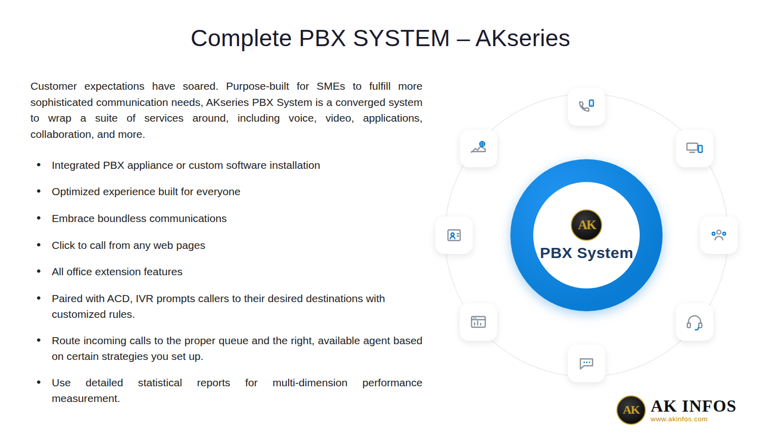Complete PBX SYSTEM – AKseries
Customer expectations have soared. Purpose-built for SMEs to fulfill more sophisticated communication needs, AKseries PBX System is a converged system to wrap a suite of services around, including voice, video, applications, collaboration, and more.
Integrated PBX appliance or custom software installation
Optimized experience built for everyone
Embrace boundless communications
Click to call from any web pages
All office extension features
Paired with ACD, IVR prompts callers to their desired destinations with customized rules.
Route incoming calls to the proper queue and the right, available agent based on certain strategies you set up.
Use detailed statistical reports for multi-dimension performance measurement.
AK
PBX System
AK
AK INFOS www.akinfos.com